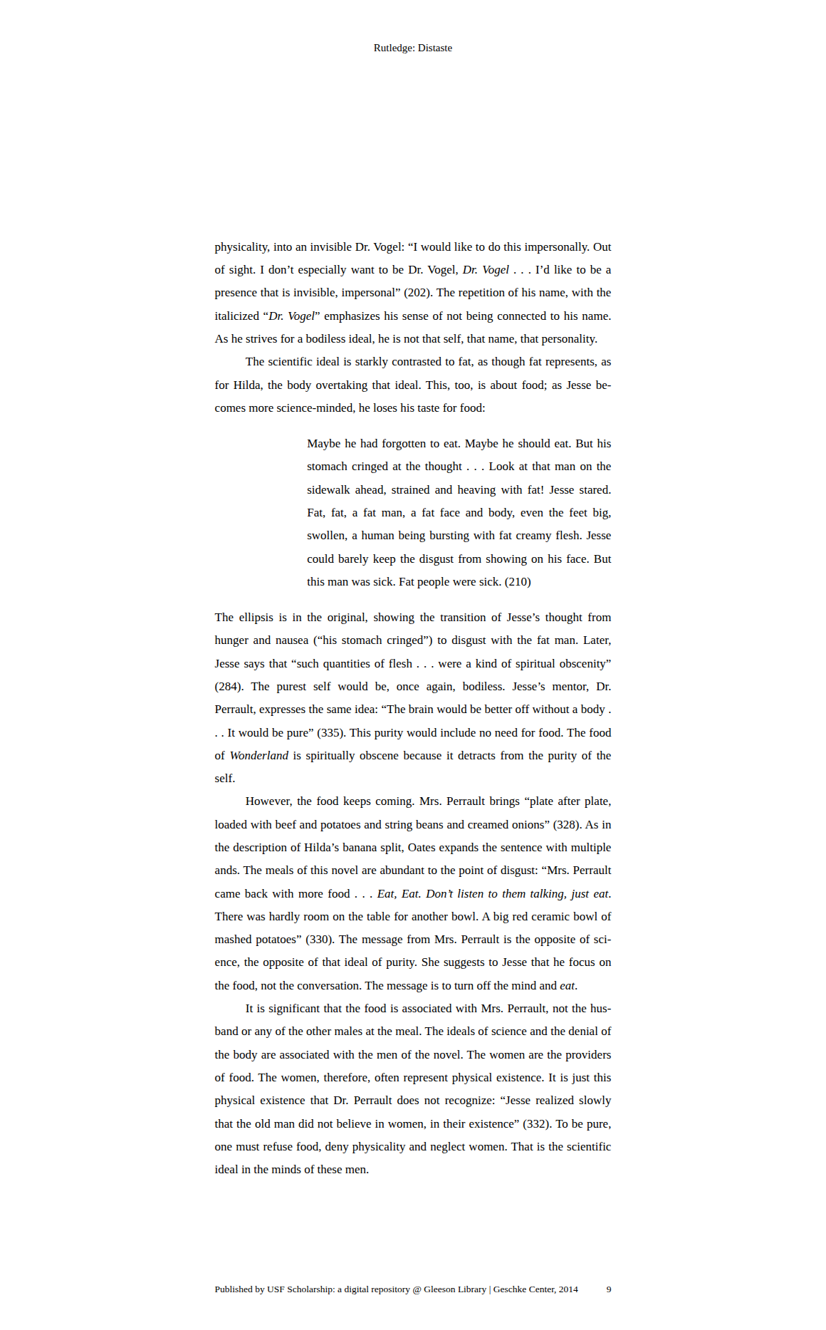Rutledge: Distaste
physicality, into an invisible Dr. Vogel: “I would like to do this impersonally. Out of sight. I don’t especially want to be Dr. Vogel, Dr. Vogel . . . I’d like to be a presence that is invisible, impersonal” (202). The repetition of his name, with the italicized “Dr. Vogel” emphasizes his sense of not being connected to his name. As he strives for a bodiless ideal, he is not that self, that name, that personality.
The scientific ideal is starkly contrasted to fat, as though fat represents, as for Hilda, the body overtaking that ideal. This, too, is about food; as Jesse becomes more science-minded, he loses his taste for food:
Maybe he had forgotten to eat. Maybe he should eat. But his stomach cringed at the thought . . . Look at that man on the sidewalk ahead, strained and heaving with fat! Jesse stared. Fat, fat, a fat man, a fat face and body, even the feet big, swollen, a human being bursting with fat creamy flesh. Jesse could barely keep the disgust from showing on his face. But this man was sick. Fat people were sick. (210)
The ellipsis is in the original, showing the transition of Jesse’s thought from hunger and nausea (“his stomach cringed”) to disgust with the fat man. Later, Jesse says that “such quantities of flesh . . . were a kind of spiritual obscenity” (284). The purest self would be, once again, bodiless. Jesse’s mentor, Dr. Perrault, expresses the same idea: “The brain would be better off without a body . . . It would be pure” (335). This purity would include no need for food. The food of Wonderland is spiritually obscene because it detracts from the purity of the self.
However, the food keeps coming. Mrs. Perrault brings “plate after plate, loaded with beef and potatoes and string beans and creamed onions” (328). As in the description of Hilda’s banana split, Oates expands the sentence with multiple ands. The meals of this novel are abundant to the point of disgust: “Mrs. Perrault came back with more food . . . Eat, Eat. Don’t listen to them talking, just eat. There was hardly room on the table for another bowl. A big red ceramic bowl of mashed potatoes” (330). The message from Mrs. Perrault is the opposite of science, the opposite of that ideal of purity. She suggests to Jesse that he focus on the food, not the conversation. The message is to turn off the mind and eat.
It is significant that the food is associated with Mrs. Perrault, not the husband or any of the other males at the meal. The ideals of science and the denial of the body are associated with the men of the novel. The women are the providers of food. The women, therefore, often represent physical existence. It is just this physical existence that Dr. Perrault does not recognize: “Jesse realized slowly that the old man did not believe in women, in their existence” (332). To be pure, one must refuse food, deny physicality and neglect women. That is the scientific ideal in the minds of these men.
Published by USF Scholarship: a digital repository @ Gleeson Library | Geschke Center, 2014
9